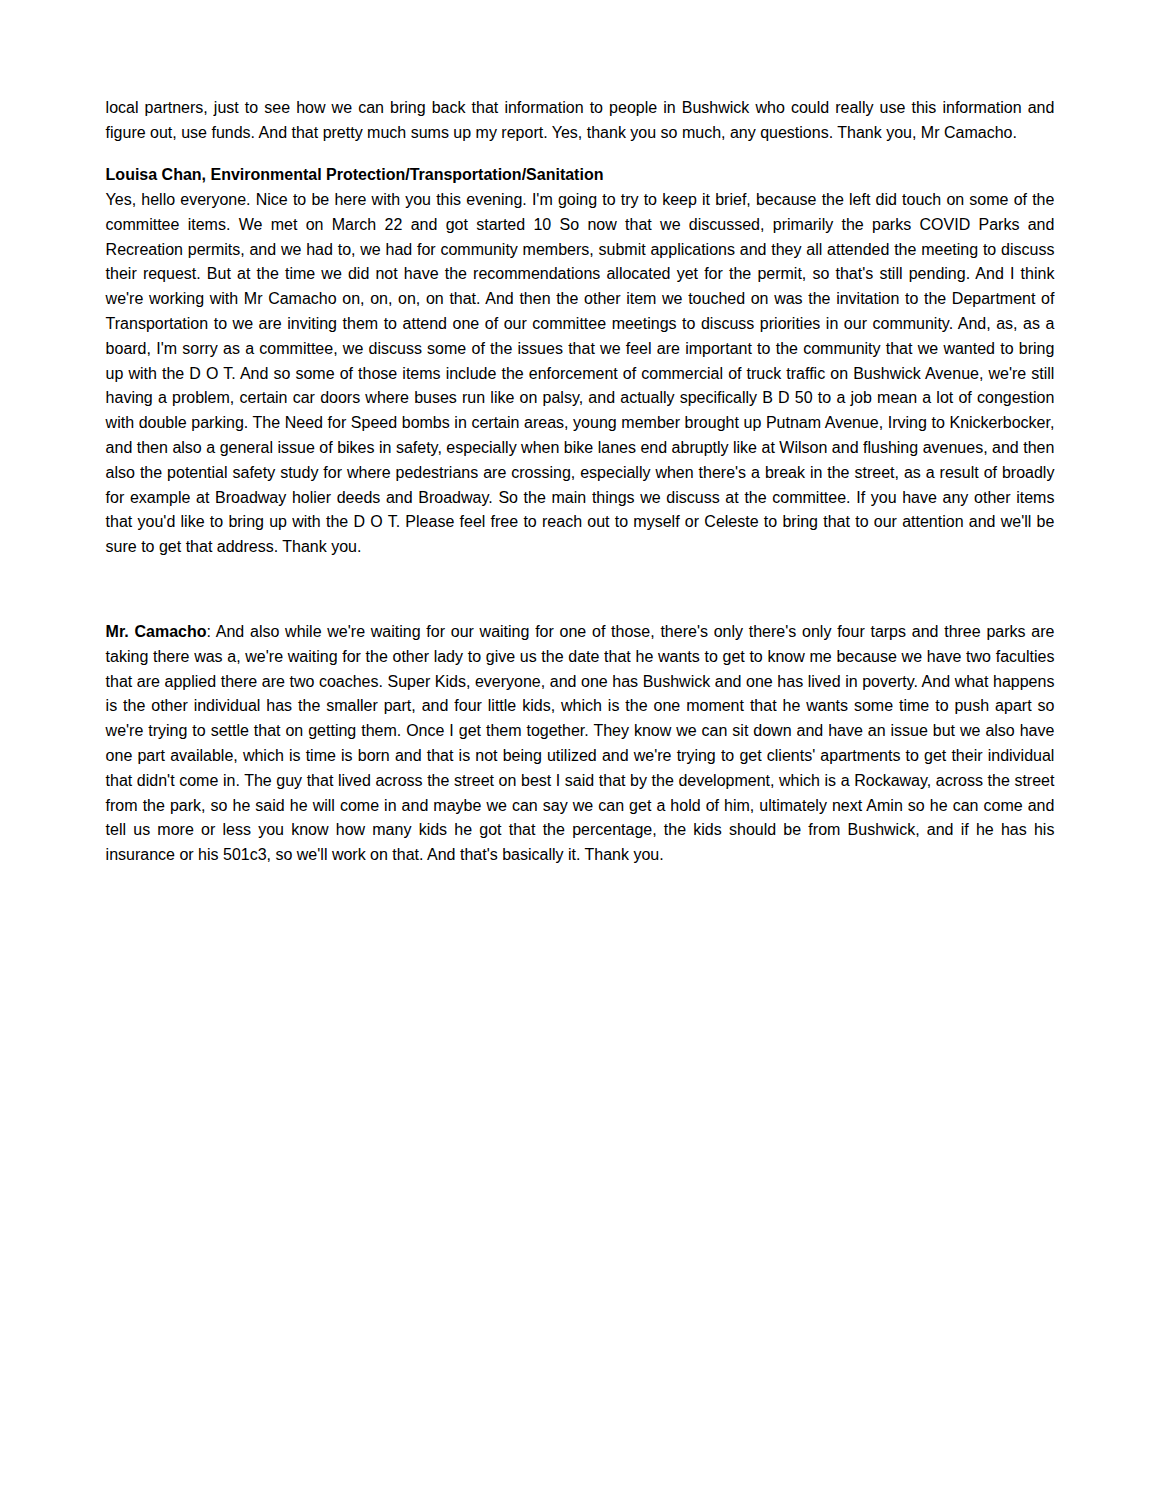local partners, just to see how we can bring back that information to people in Bushwick who could really use this information and figure out, use funds. And that pretty much sums up my report. Yes, thank you so much, any questions. Thank you, Mr Camacho.
Louisa Chan, Environmental Protection/Transportation/Sanitation
Yes, hello everyone. Nice to be here with you this evening. I'm going to try to keep it brief, because the left did touch on some of the committee items. We met on March 22 and got started 10 So now that we discussed, primarily the parks COVID Parks and Recreation permits, and we had to, we had for community members, submit applications and they all attended the meeting to discuss their request. But at the time we did not have the recommendations allocated yet for the permit, so that's still pending. And I think we're working with Mr Camacho on, on, on, on that. And then the other item we touched on was the invitation to the Department of Transportation to we are inviting them to attend one of our committee meetings to discuss priorities in our community. And, as, as a board, I'm sorry as a committee, we discuss some of the issues that we feel are important to the community that we wanted to bring up with the D O T. And so some of those items include the enforcement of commercial of truck traffic on Bushwick Avenue, we're still having a problem, certain car doors where buses run like on palsy, and actually specifically B D 50 to a job mean a lot of congestion with double parking. The Need for Speed bombs in certain areas, young member brought up Putnam Avenue, Irving to Knickerbocker, and then also a general issue of bikes in safety, especially when bike lanes end abruptly like at Wilson and flushing avenues, and then also the potential safety study for where pedestrians are crossing, especially when there's a break in the street, as a result of broadly for example at Broadway holier deeds and Broadway. So the main things we discuss at the committee. If you have any other items that you'd like to bring up with the D O T. Please feel free to reach out to myself or Celeste to bring that to our attention and we'll be sure to get that address. Thank you.
Mr. Camacho: And also while we're waiting for our waiting for one of those, there's only there's only four tarps and three parks are taking there was a, we're waiting for the other lady to give us the date that he wants to get to know me because we have two faculties that are applied there are two coaches. Super Kids, everyone, and one has Bushwick and one has lived in poverty. And what happens is the other individual has the smaller part, and four little kids, which is the one moment that he wants some time to push apart so we're trying to settle that on getting them. Once I get them together. They know we can sit down and have an issue but we also have one part available, which is time is born and that is not being utilized and we're trying to get clients' apartments to get their individual that didn't come in. The guy that lived across the street on best I said that by the development, which is a Rockaway, across the street from the park, so he said he will come in and maybe we can say we can get a hold of him, ultimately next Amin so he can come and tell us more or less you know how many kids he got that the percentage, the kids should be from Bushwick, and if he has his insurance or his 501c3, so we'll work on that. And that's basically it. Thank you.